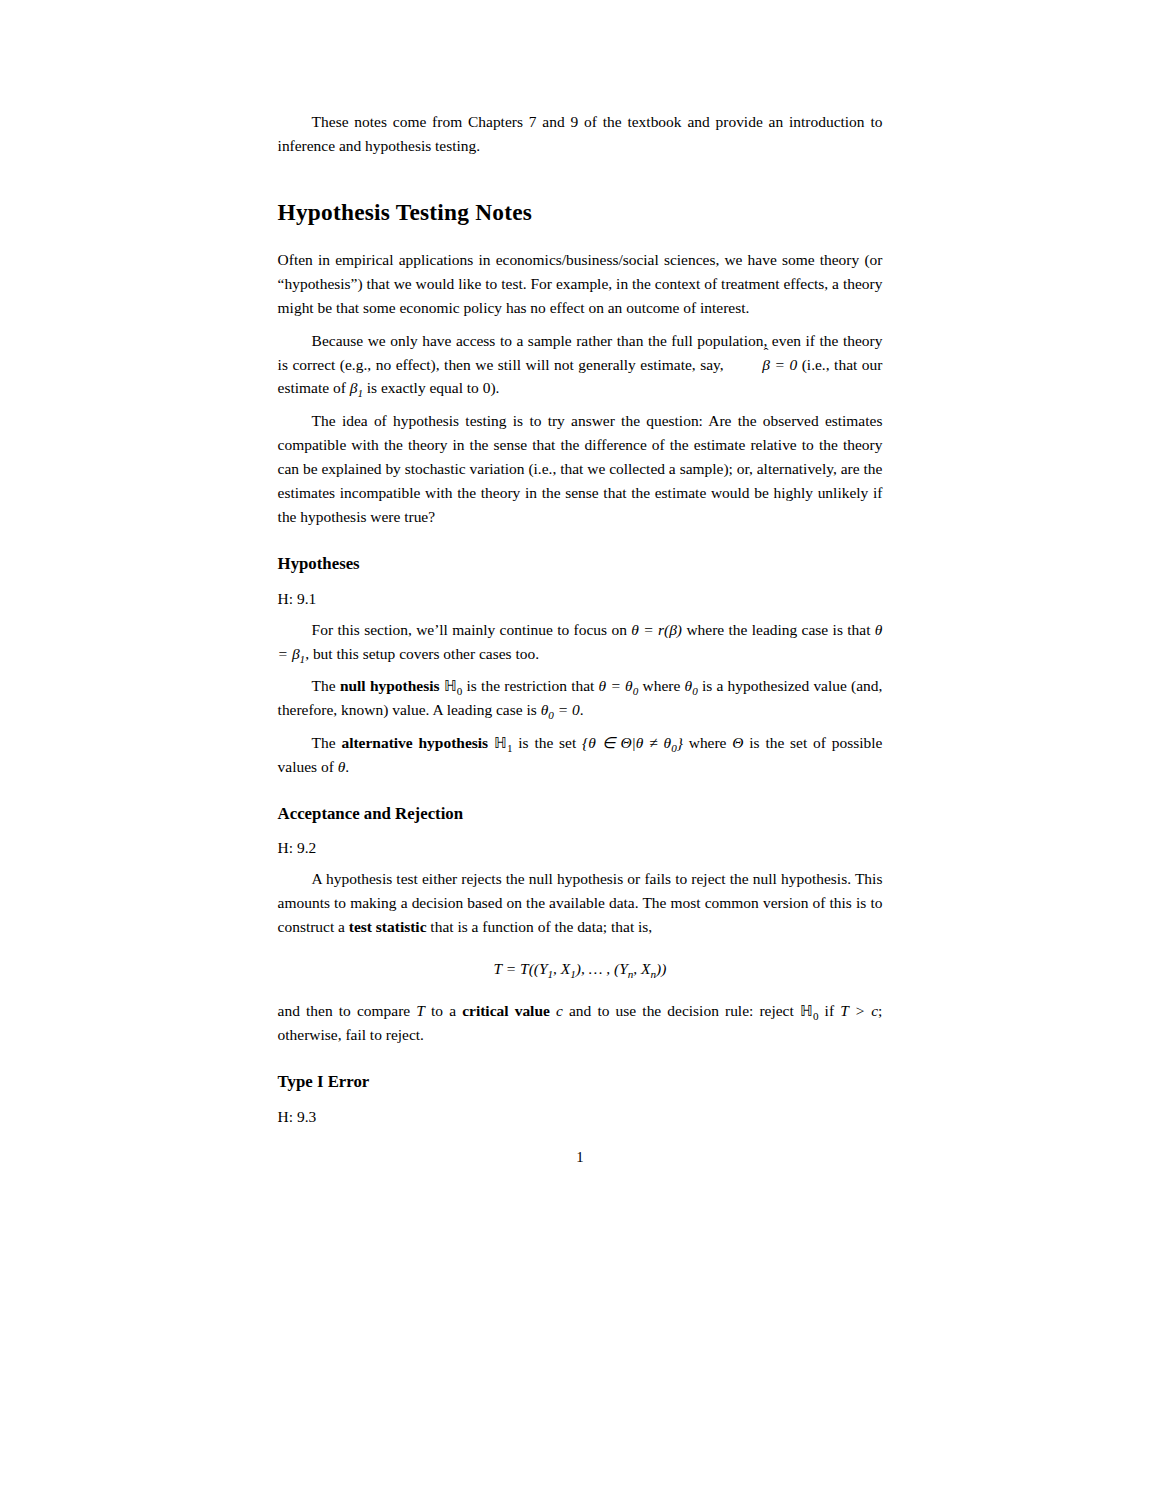These notes come from Chapters 7 and 9 of the textbook and provide an introduction to inference and hypothesis testing.
Hypothesis Testing Notes
Often in empirical applications in economics/business/social sciences, we have some theory (or “hypothesis”) that we would like to test. For example, in the context of treatment effects, a theory might be that some economic policy has no effect on an outcome of interest.
Because we only have access to a sample rather than the full population, even if the theory is correct (e.g., no effect), then we still will not generally estimate, say, β̂ = 0 (i.e., that our estimate of β1 is exactly equal to 0).
The idea of hypothesis testing is to try answer the question: Are the observed estimates compatible with the theory in the sense that the difference of the estimate relative to the theory can be explained by stochastic variation (i.e., that we collected a sample); or, alternatively, are the estimates incompatible with the theory in the sense that the estimate would be highly unlikely if the hypothesis were true?
Hypotheses
H: 9.1
For this section, we’ll mainly continue to focus on θ = r(β) where the leading case is that θ = β1, but this setup covers other cases too.
The null hypothesis ℍ0 is the restriction that θ = θ0 where θ0 is a hypothesized value (and, therefore, known) value. A leading case is θ0 = 0.
The alternative hypothesis ℍ1 is the set {θ ∈ Θ|θ ≠ θ0} where Θ is the set of possible values of θ.
Acceptance and Rejection
H: 9.2
A hypothesis test either rejects the null hypothesis or fails to reject the null hypothesis. This amounts to making a decision based on the available data. The most common version of this is to construct a test statistic that is a function of the data; that is,
T = T((Y1, X1), … , (Yn, Xn))
and then to compare T to a critical value c and to use the decision rule: reject ℍ0 if T > c; otherwise, fail to reject.
Type I Error
H: 9.3
1